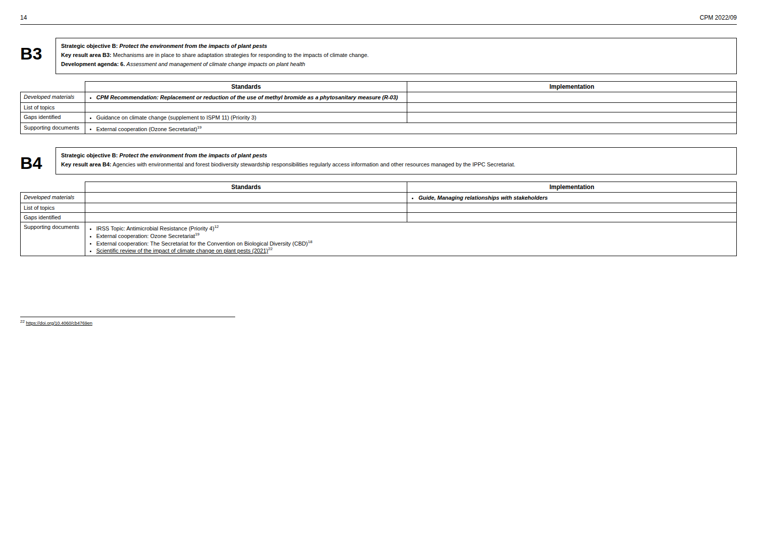14
CPM 2022/09
B3
Strategic objective B: Protect the environment from the impacts of plant pests
Key result area B3: Mechanisms are in place to share adaptation strategies for responding to the impacts of climate change.
Development agenda: 6. Assessment and management of climate change impacts on plant health
| | Standards | Implementation |
| --- | --- | --- |
| Developed materials | CPM Recommendation: Replacement or reduction of the use of methyl bromide as a phytosanitary measure (R-03) | |
| List of topics | | |
| Gaps identified | Guidance on climate change (supplement to ISPM 11) (Priority 3) | |
| Supporting documents | External cooperation (Ozone Secretariat) 19 |
B4
Strategic objective B: Protect the environment from the impacts of plant pests
Key result area B4: Agencies with environmental and forest biodiversity stewardship responsibilities regularly access information and other resources managed by the IPPC Secretariat.
| | Standards | Implementation |
| --- | --- | --- |
| Developed materials | | Guide, Managing relationships with stakeholders |
| List of topics | | |
| Gaps identified | | |
| Supporting documents | IRSS Topic: Antimicrobial Resistance (Priority 4) 12 External cooperation: Ozone Secretariat 19 External cooperation: The Secretariat for the Convention on Biological Diversity (CBD) 18 Scientific review of the impact of climate change on plant pests (2021) 22 |
22 https://doi.org/10.4060/cb4769en